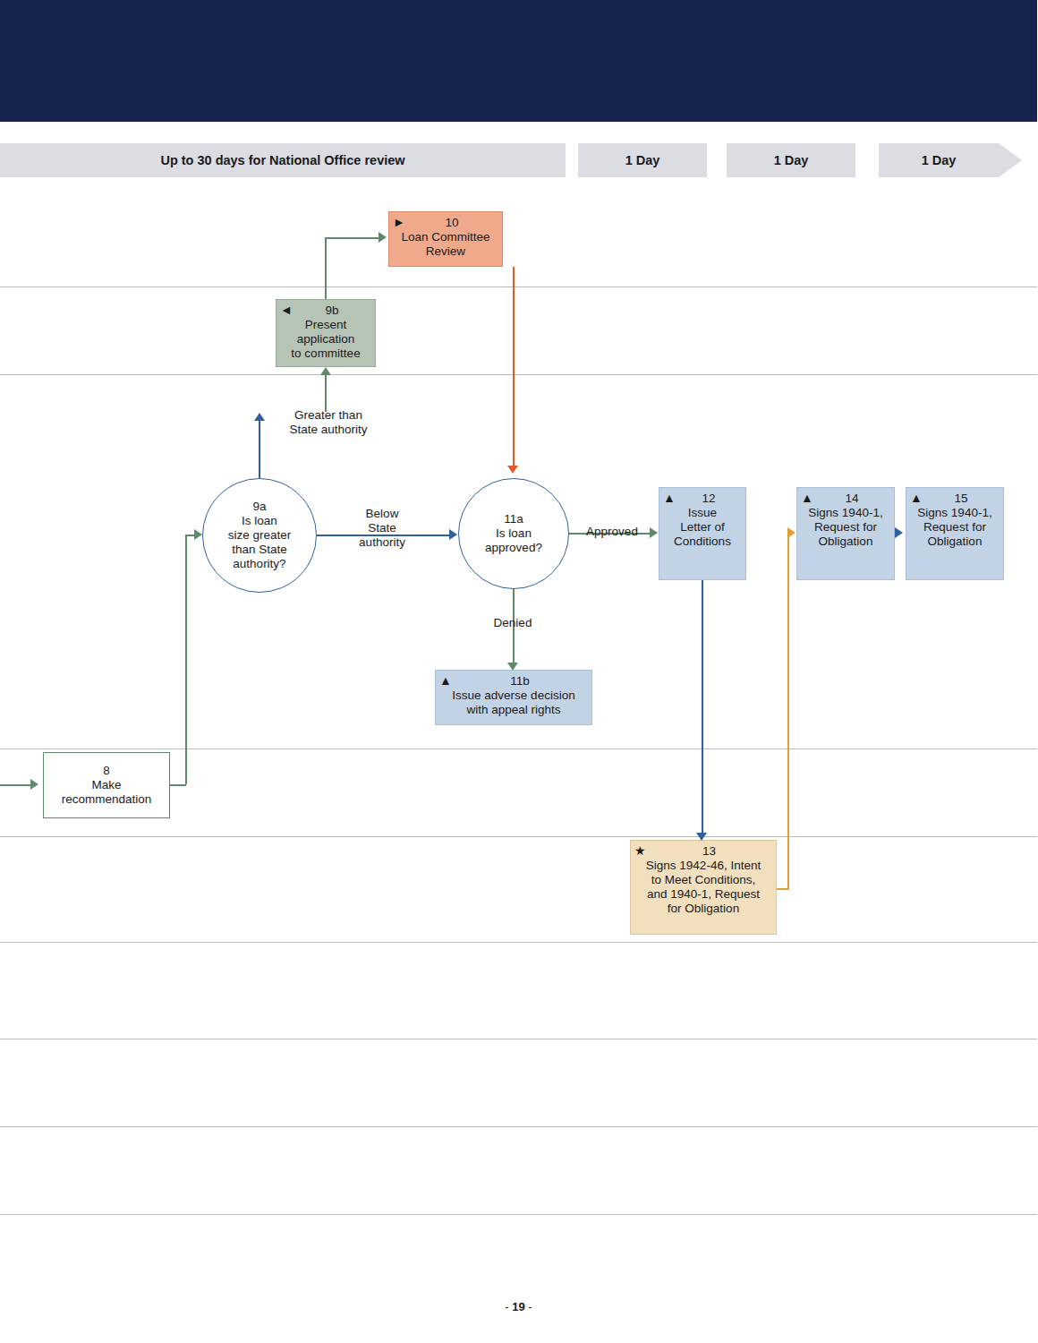Up to 30 days for National Office review
1 Day
1 Day
1 Day
►10 Loan Committee
Review
◄9b Present
application
to committee
8 Make
recommendation
▲11b Issue adverse decision
with appeal rights
▲12 Issue
Letter of
Conditions
★13 Signs 1942-46, Intent
to Meet Conditions,
and 1940-1, Request
for Obligation
▲14 Signs 1940-1,
Request for
Obligation
▲15 Signs 1940-1,
Request for
Obligation
9a
Is loan
size greater
than State
authority?
11a
Is loan
approved?
Greater than
State authority
Below
State
authority
Denied
Approved
- 19 -